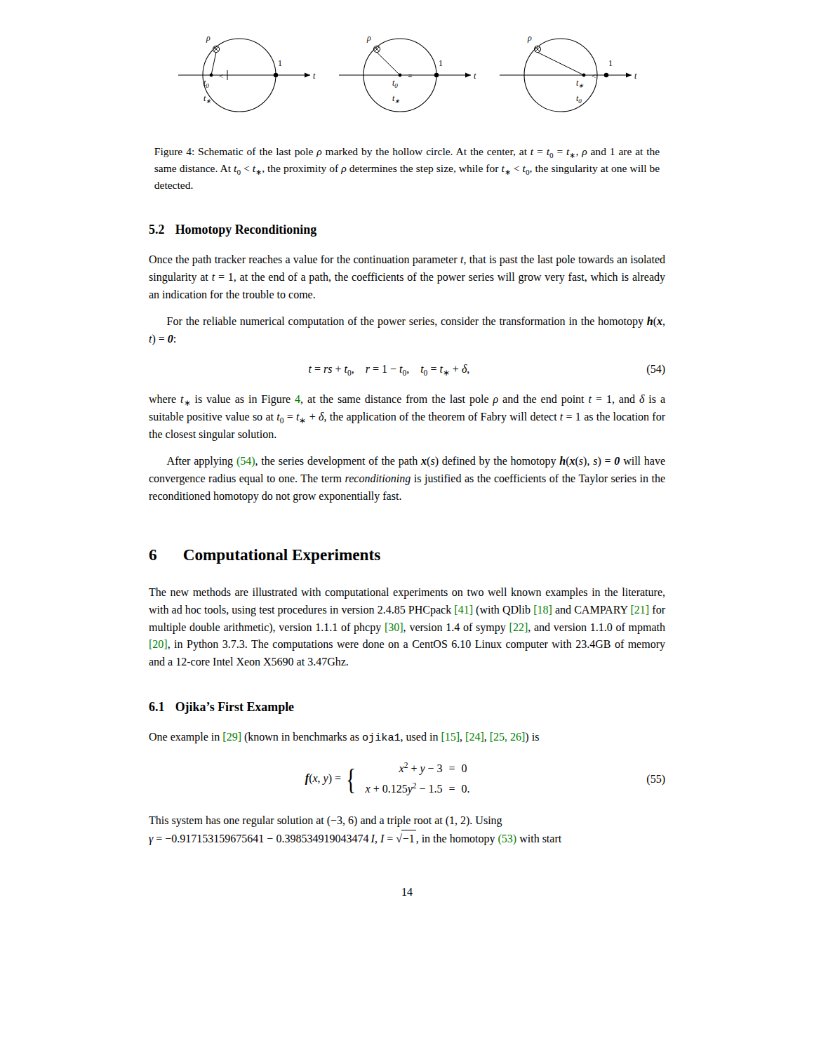t ρ t0 t∗ < 1 t ρ t0 t∗ ≡ 1 t ρ t∗ t0 < 1
Figure 4: Schematic of the last pole ρ marked by the hollow circle. At the center, at t = t0 = t∗, ρ and 1 are at the same distance. At t0 < t∗, the proximity of ρ determines the step size, while for t∗ < t0, the singularity at one will be detected.
5.2 Homotopy Reconditioning
Once the path tracker reaches a value for the continuation parameter t, that is past the last pole towards an isolated singularity at t = 1, at the end of a path, the coefficients of the power series will grow very fast, which is already an indication for the trouble to come.
For the reliable numerical computation of the power series, consider the transformation in the homotopy h(x, t) = 0:
t = rs + t0, r = 1 − t0, t0 = t∗ + δ,
(54)
where t∗ is value as in Figure 4, at the same distance from the last pole ρ and the end point t = 1, and δ is a suitable positive value so at t0 = t∗ + δ, the application of the theorem of Fabry will detect t = 1 as the location for the closest singular solution.
After applying (54), the series development of the path x(s) defined by the homotopy h(x(s), s) = 0 will have convergence radius equal to one. The term reconditioning is justified as the coefficients of the Taylor series in the reconditioned homotopy do not grow exponentially fast.
6 Computational Experiments
The new methods are illustrated with computational experiments on two well known examples in the literature, with ad hoc tools, using test procedures in version 2.4.85 PHCpack [41] (with QDlib [18] and CAMPARY [21] for multiple double arithmetic), version 1.1.1 of phcpy [30], version 1.4 of sympy [22], and version 1.1.0 of mpmath [20], in Python 3.7.3. The computations were done on a CentOS 6.10 Linux computer with 23.4GB of memory and a 12-core Intel Xeon X5690 at 3.47Ghz.
6.1 Ojika’s First Example
One example in [29] (known in benchmarks as ojika1, used in [15], [24], [25, 26]) is
f(x, y) = {
| x 2 + y − 3 | = | 0 |
| x + 0.125 y 2 − 1.5 | = | 0. |
(55)
This system has one regular solution at (−3, 6) and a triple root at (1, 2). Using
γ = −0.917153159675641 − 0.398534919043474 I, I = √−1, in the homotopy (53) with start
14